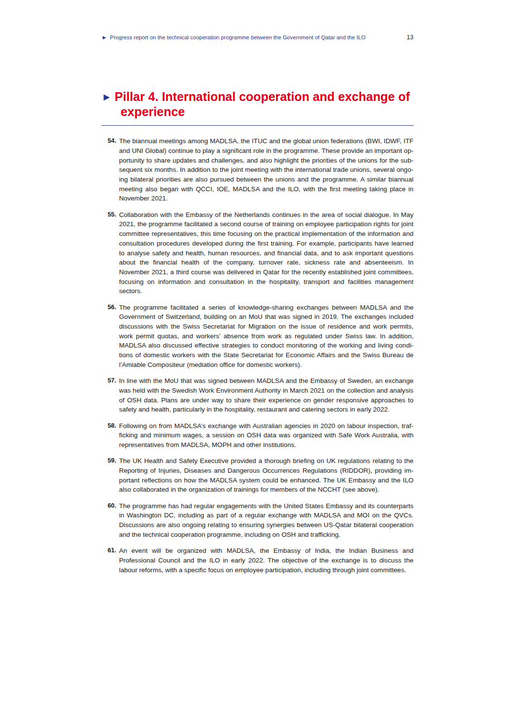► Progress report on the technical cooperation programme between the Government of Qatar and the ILO
13
►Pillar 4. International cooperation and exchange of experience
The biannual meetings among MADLSA, the ITUC and the global union federations (BWI, IDWF, ITF and UNI Global) continue to play a significant role in the programme. These provide an important opportunity to share updates and challenges, and also highlight the priorities of the unions for the subsequent six months. In addition to the joint meeting with the international trade unions, several ongoing bilateral priorities are also pursued between the unions and the programme. A similar biannual meeting also began with QCCI, IOE, MADLSA and the ILO, with the first meeting taking place in November 2021.
Collaboration with the Embassy of the Netherlands continues in the area of social dialogue. In May 2021, the programme facilitated a second course of training on employee participation rights for joint committee representatives, this time focusing on the practical implementation of the information and consultation procedures developed during the first training. For example, participants have learned to analyse safety and health, human resources, and financial data, and to ask important questions about the financial health of the company, turnover rate, sickness rate and absenteeism. In November 2021, a third course was delivered in Qatar for the recently established joint committees, focusing on information and consultation in the hospitality, transport and facilities management sectors.
The programme facilitated a series of knowledge-sharing exchanges between MADLSA and the Government of Switzerland, building on an MoU that was signed in 2019. The exchanges included discussions with the Swiss Secretariat for Migration on the issue of residence and work permits, work permit quotas, and workers’ absence from work as regulated under Swiss law. In addition, MADLSA also discussed effective strategies to conduct monitoring of the working and living conditions of domestic workers with the State Secretariat for Economic Affairs and the Swiss Bureau de l’Amiable Compositeur (mediation office for domestic workers).
In line with the MoU that was signed between MADLSA and the Embassy of Sweden, an exchange was held with the Swedish Work Environment Authority in March 2021 on the collection and analysis of OSH data. Plans are under way to share their experience on gender responsive approaches to safety and health, particularly in the hospitality, restaurant and catering sectors in early 2022.
Following on from MADLSA’s exchange with Australian agencies in 2020 on labour inspection, trafficking and minimum wages, a session on OSH data was organized with Safe Work Australia, with representatives from MADLSA, MOPH and other institutions.
The UK Health and Safety Executive provided a thorough briefing on UK regulations relating to the Reporting of Injuries, Diseases and Dangerous Occurrences Regulations (RIDDOR), providing important reflections on how the MADLSA system could be enhanced. The UK Embassy and the ILO also collaborated in the organization of trainings for members of the NCCHT (see above).
The programme has had regular engagements with the United States Embassy and its counterparts in Washington DC, including as part of a regular exchange with MADLSA and MOI on the QVCs. Discussions are also ongoing relating to ensuring synergies between US-Qatar bilateral cooperation and the technical cooperation programme, including on OSH and trafficking.
An event will be organized with MADLSA, the Embassy of India, the Indian Business and Professional Council and the ILO in early 2022. The objective of the exchange is to discuss the labour reforms, with a specific focus on employee participation, including through joint committees.